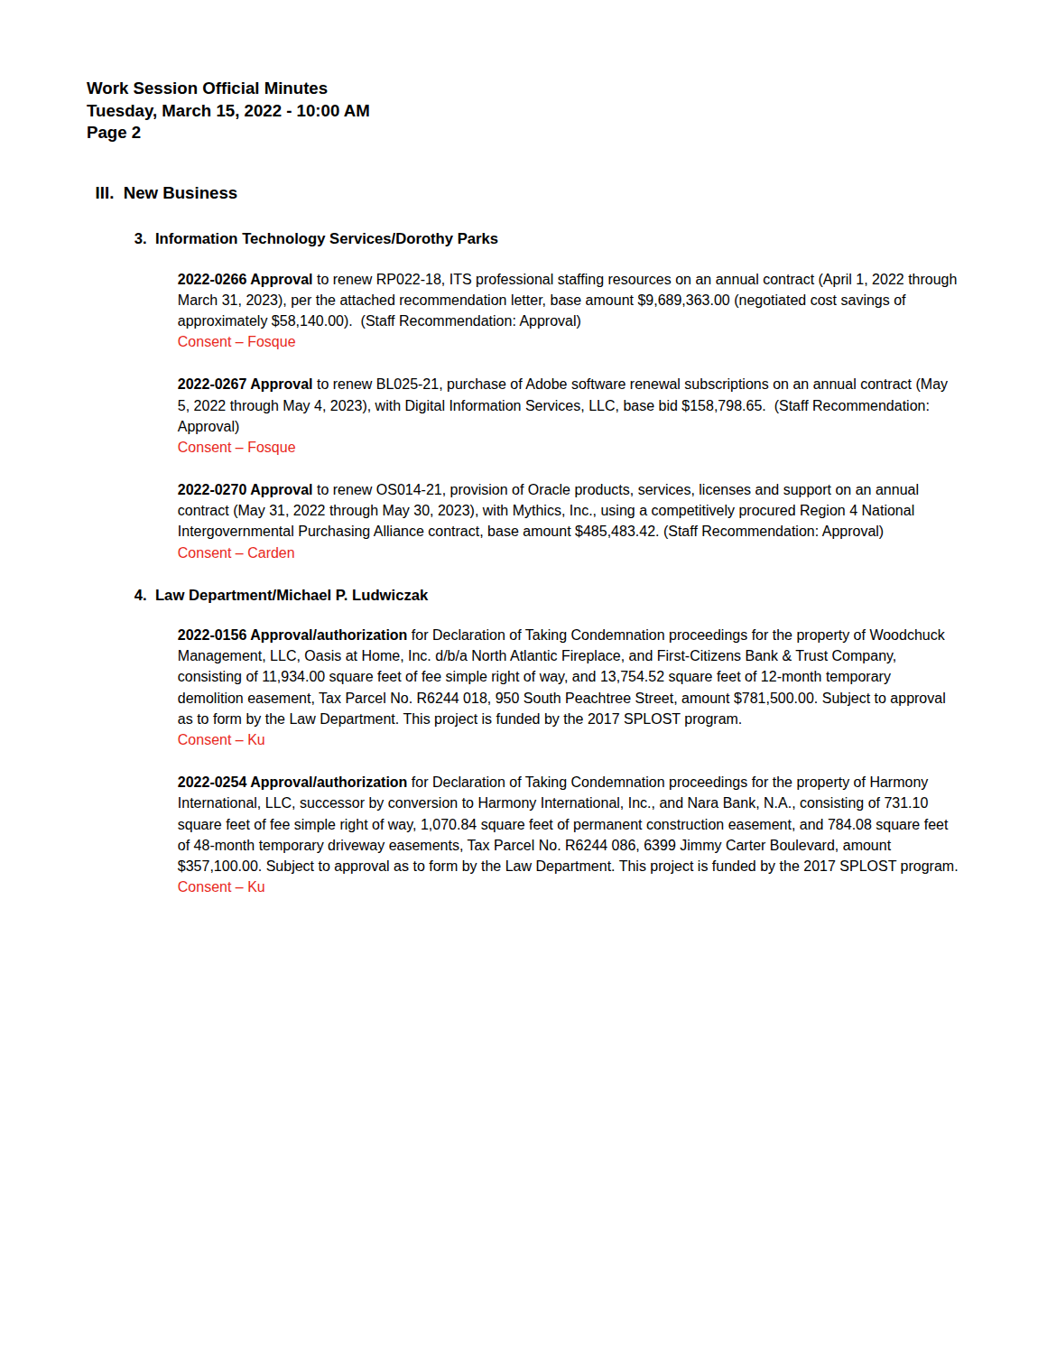Work Session Official Minutes
Tuesday, March 15, 2022 - 10:00 AM
Page 2
III. New Business
3. Information Technology Services/Dorothy Parks
2022-0266 Approval to renew RP022-18, ITS professional staffing resources on an annual contract (April 1, 2022 through March 31, 2023), per the attached recommendation letter, base amount $9,689,363.00 (negotiated cost savings of approximately $58,140.00). (Staff Recommendation: Approval)
Consent – Fosque
2022-0267 Approval to renew BL025-21, purchase of Adobe software renewal subscriptions on an annual contract (May 5, 2022 through May 4, 2023), with Digital Information Services, LLC, base bid $158,798.65. (Staff Recommendation: Approval)
Consent – Fosque
2022-0270 Approval to renew OS014-21, provision of Oracle products, services, licenses and support on an annual contract (May 31, 2022 through May 30, 2023), with Mythics, Inc., using a competitively procured Region 4 National Intergovernmental Purchasing Alliance contract, base amount $485,483.42. (Staff Recommendation: Approval)
Consent – Carden
4. Law Department/Michael P. Ludwiczak
2022-0156 Approval/authorization for Declaration of Taking Condemnation proceedings for the property of Woodchuck Management, LLC, Oasis at Home, Inc. d/b/a North Atlantic Fireplace, and First-Citizens Bank & Trust Company, consisting of 11,934.00 square feet of fee simple right of way, and 13,754.52 square feet of 12-month temporary demolition easement, Tax Parcel No. R6244 018, 950 South Peachtree Street, amount $781,500.00. Subject to approval as to form by the Law Department. This project is funded by the 2017 SPLOST program.
Consent – Ku
2022-0254 Approval/authorization for Declaration of Taking Condemnation proceedings for the property of Harmony International, LLC, successor by conversion to Harmony International, Inc., and Nara Bank, N.A., consisting of 731.10 square feet of fee simple right of way, 1,070.84 square feet of permanent construction easement, and 784.08 square feet of 48-month temporary driveway easements, Tax Parcel No. R6244 086, 6399 Jimmy Carter Boulevard, amount $357,100.00. Subject to approval as to form by the Law Department. This project is funded by the 2017 SPLOST program.
Consent – Ku